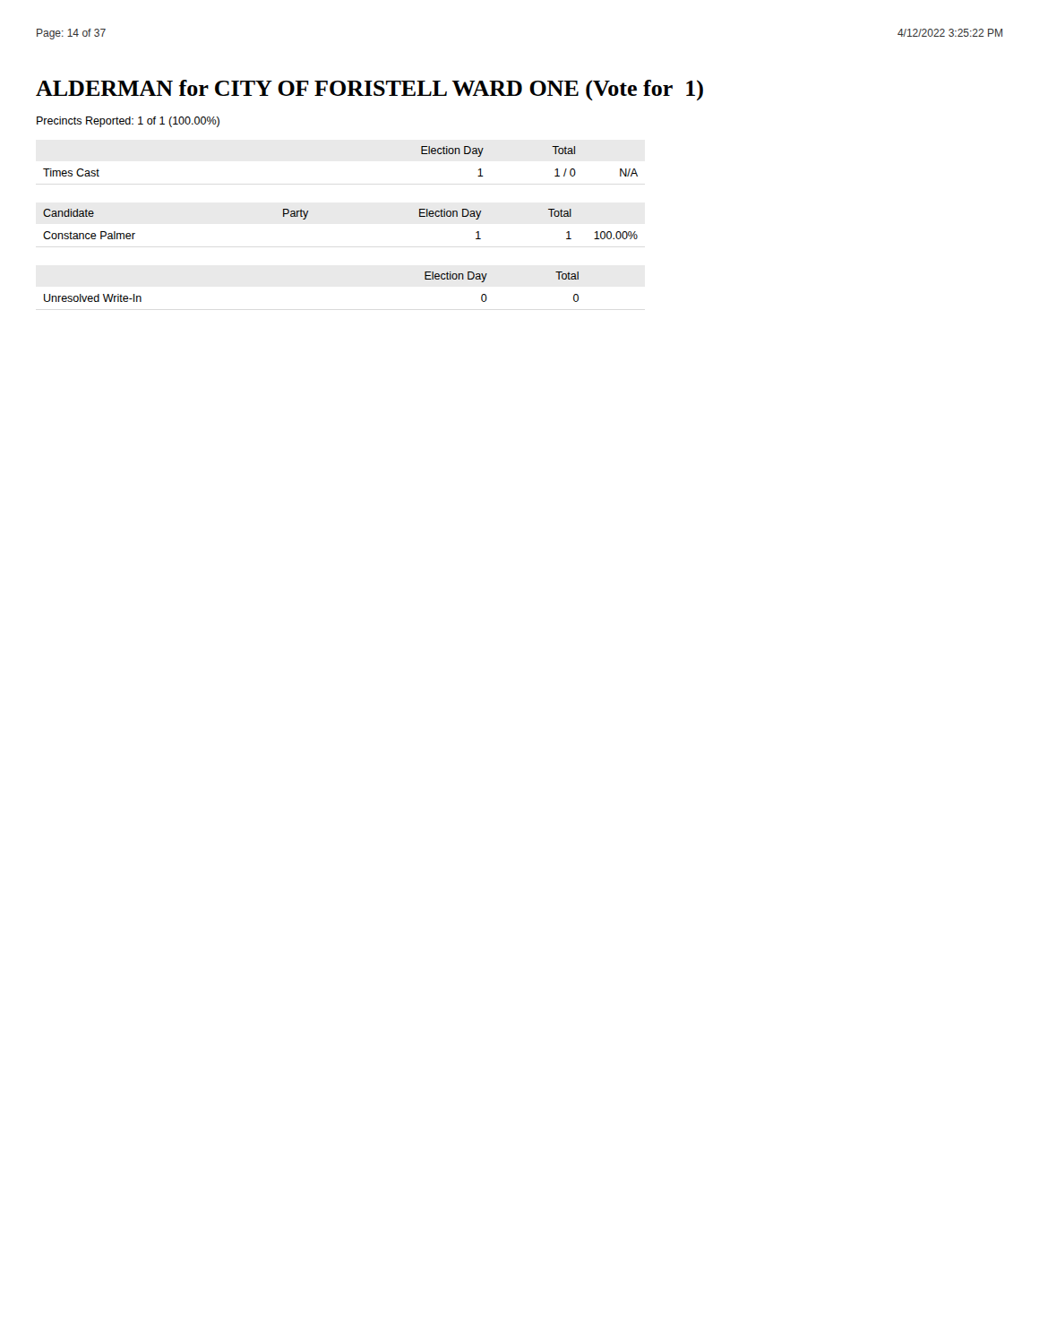Page: 14 of 37 4/12/2022 3:25:22 PM
ALDERMAN for CITY OF FORISTELL WARD ONE (Vote for 1)
Precincts Reported: 1 of 1 (100.00%)
| | | Election Day | Total | |
| Times Cast | | 1 | 1 / 0 | N/A |
| Candidate | Party | Election Day | Total | |
| Constance Palmer | | 1 | 1 | 100.00% |
| | | Election Day | Total | |
| Unresolved Write-In | | 0 | 0 | |